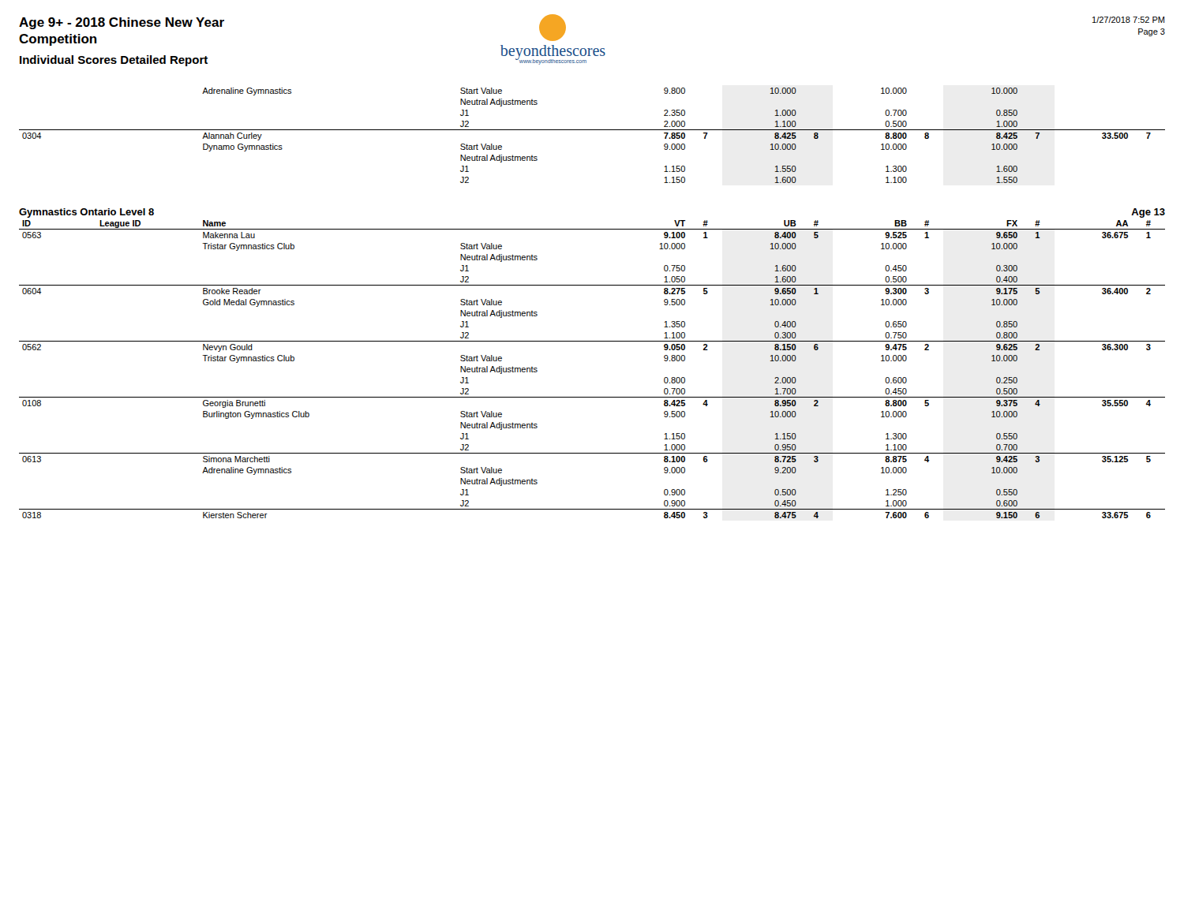Age 9+ - 2018 Chinese New Year
Competition
Individual Scores Detailed Report
beyondthescores
www.beyondthescores.com
1/27/2018 7:52 PM
Page 3
| | | Adrenaline Gymnastics | Start Value | 9.800 | | 10.000 | | 10.000 | | 10.000 | | | |
| | | | Neutral Adjustments | | | | | | | | | | |
| | | | J1 | 2.350 | | 1.000 | | 0.700 | | 0.850 | | | |
| | | | J2 | 2.000 | | 1.100 | | 0.500 | | 1.000 | | | |
| 0304 | | Alannah Curley | | 7.850 | 7 | 8.425 | 8 | 8.800 | 8 | 8.425 | 7 | 33.500 | 7 |
| | | Dynamo Gymnastics | Start Value | 9.000 | | 10.000 | | 10.000 | | 10.000 | | | |
| | | | Neutral Adjustments | | | | | | | | | | |
| | | | J1 | 1.150 | | 1.550 | | 1.300 | | 1.600 | | | |
| | | | J2 | 1.150 | | 1.600 | | 1.100 | | 1.550 | | | |
Gymnastics Ontario Level 8 Age 13
| ID | League ID | Name | | VT | # | UB | # | BB | # | FX | # | AA | # |
| --- | --- | --- | --- | --- | --- | --- | --- | --- | --- | --- | --- | --- | --- |
| 0563 | | Makenna Lau | | 9.100 | 1 | 8.400 | 5 | 9.525 | 1 | 9.650 | 1 | 36.675 | 1 |
| | | Tristar Gymnastics Club | Start Value | 10.000 | | 10.000 | | 10.000 | | 10.000 | | | |
| | | | Neutral Adjustments | | | | | | | | | | |
| | | | J1 | 0.750 | | 1.600 | | 0.450 | | 0.300 | | | |
| | | | J2 | 1.050 | | 1.600 | | 0.500 | | 0.400 | | | |
| 0604 | | Brooke Reader | | 8.275 | 5 | 9.650 | 1 | 9.300 | 3 | 9.175 | 5 | 36.400 | 2 |
| | | Gold Medal Gymnastics | Start Value | 9.500 | | 10.000 | | 10.000 | | 10.000 | | | |
| | | | Neutral Adjustments | | | | | | | | | | |
| | | | J1 | 1.350 | | 0.400 | | 0.650 | | 0.850 | | | |
| | | | J2 | 1.100 | | 0.300 | | 0.750 | | 0.800 | | | |
| 0562 | | Nevyn Gould | | 9.050 | 2 | 8.150 | 6 | 9.475 | 2 | 9.625 | 2 | 36.300 | 3 |
| | | Tristar Gymnastics Club | Start Value | 9.800 | | 10.000 | | 10.000 | | 10.000 | | | |
| | | | Neutral Adjustments | | | | | | | | | | |
| | | | J1 | 0.800 | | 2.000 | | 0.600 | | 0.250 | | | |
| | | | J2 | 0.700 | | 1.700 | | 0.450 | | 0.500 | | | |
| 0108 | | Georgia Brunetti | | 8.425 | 4 | 8.950 | 2 | 8.800 | 5 | 9.375 | 4 | 35.550 | 4 |
| | | Burlington Gymnastics Club | Start Value | 9.500 | | 10.000 | | 10.000 | | 10.000 | | | |
| | | | Neutral Adjustments | | | | | | | | | | |
| | | | J1 | 1.150 | | 1.150 | | 1.300 | | 0.550 | | | |
| | | | J2 | 1.000 | | 0.950 | | 1.100 | | 0.700 | | | |
| 0613 | | Simona Marchetti | | 8.100 | 6 | 8.725 | 3 | 8.875 | 4 | 9.425 | 3 | 35.125 | 5 |
| | | Adrenaline Gymnastics | Start Value | 9.000 | | 9.200 | | 10.000 | | 10.000 | | | |
| | | | Neutral Adjustments | | | | | | | | | | |
| | | | J1 | 0.900 | | 0.500 | | 1.250 | | 0.550 | | | |
| | | | J2 | 0.900 | | 0.450 | | 1.000 | | 0.600 | | | |
| 0318 | | Kiersten Scherer | | 8.450 | 3 | 8.475 | 4 | 7.600 | 6 | 9.150 | 6 | 33.675 | 6 |